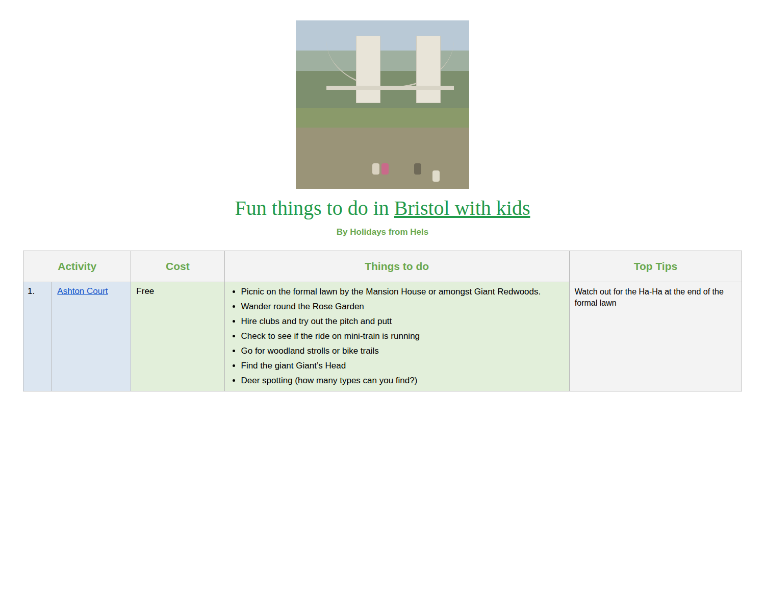Fun things to do in Bristol with kids
By Holidays from Hels
| Activity | Cost | Things to do | Top Tips |
| --- | --- | --- | --- |
| 1. | Ashton Court | Free | Picnic on the formal lawn by the Mansion House or amongst Giant Redwoods. Wander round the Rose Garden Hire clubs and try out the pitch and putt Check to see if the ride on mini-train is running Go for woodland strolls or bike trails Find the giant Giant’s Head Deer spotting (how many types can you find?) | Watch out for the Ha-Ha at the end of the formal lawn |